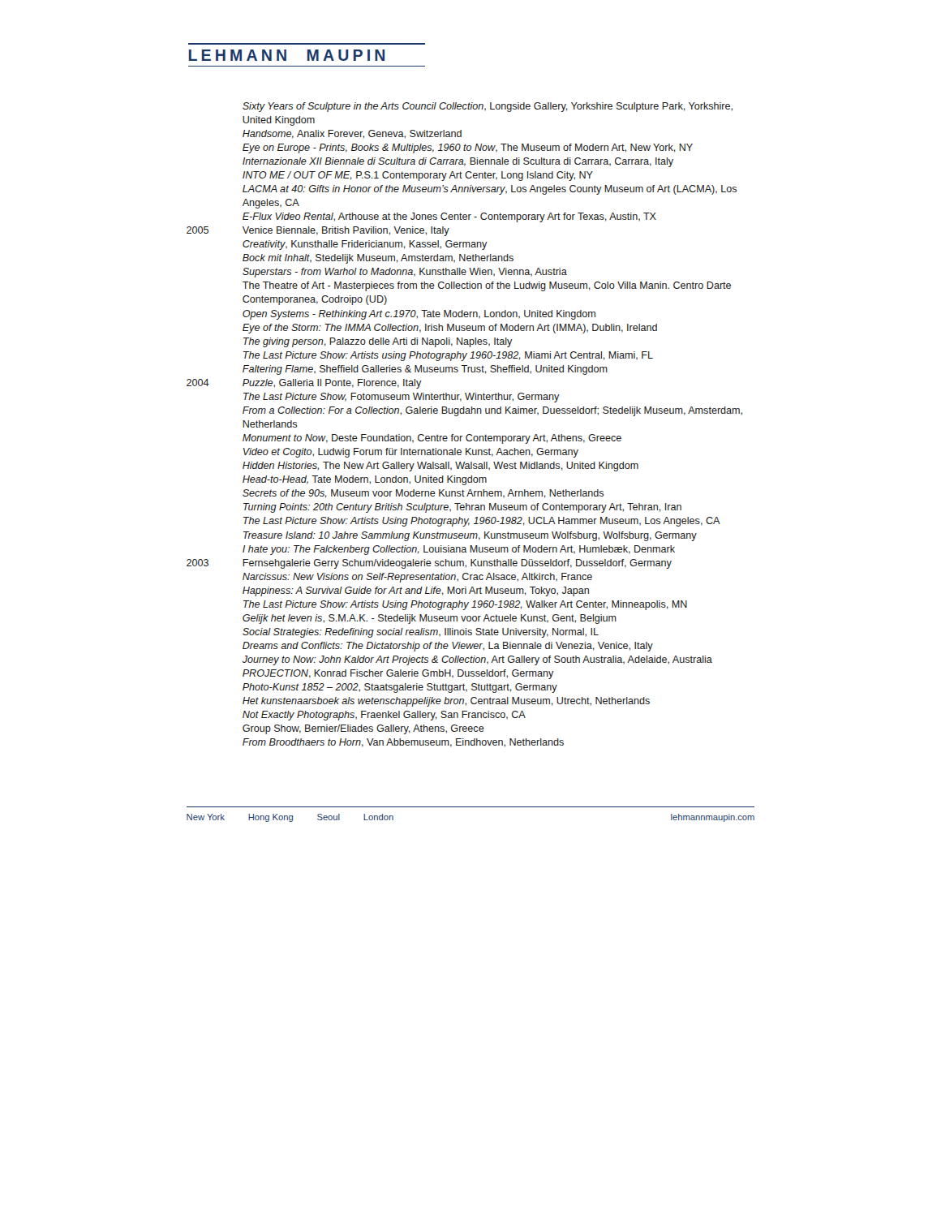LEHMANN MAUPIN
| | Sixty Years of Sculpture in the Arts Council Collection , Longside Gallery, Yorkshire Sculpture Park, Yorkshire, United Kingdom Handsome, Analix Forever, Geneva, Switzerland Eye on Europe - Prints, Books & Multiples, 1960 to Now , The Museum of Modern Art, New York, NY Internazionale XII Biennale di Scultura di Carrara, Biennale di Scultura di Carrara, Carrara, Italy INTO ME / OUT OF ME, P.S.1 Contemporary Art Center, Long Island City, NY LACMA at 40: Gifts in Honor of the Museum’s Anniversary , Los Angeles County Museum of Art (LACMA), Los Angeles, CA E-Flux Video Rental , Arthouse at the Jones Center - Contemporary Art for Texas, Austin, TX |
| 2005 | Venice Biennale, British Pavilion, Venice, Italy Creativity , Kunsthalle Fridericianum, Kassel, Germany Bock mit Inhalt , Stedelijk Museum, Amsterdam, Netherlands Superstars - from Warhol to Madonna , Kunsthalle Wien, Vienna, Austria The Theatre of Art - Masterpieces from the Collection of the Ludwig Museum, Colo Villa Manin. Centro Darte Contemporanea, Codroipo (UD) Open Systems - Rethinking Art c.1970 , Tate Modern, London, United Kingdom Eye of the Storm: The IMMA Collection , Irish Museum of Modern Art (IMMA), Dublin, Ireland The giving person , Palazzo delle Arti di Napoli, Naples, Italy The Last Picture Show: Artists using Photography 1960-1982, Miami Art Central, Miami, FL Faltering Flame , Sheffield Galleries & Museums Trust, Sheffield, United Kingdom |
| 2004 | Puzzle , Galleria Il Ponte, Florence, Italy The Last Picture Show, Fotomuseum Winterthur, Winterthur, Germany From a Collection: For a Collection , Galerie Bugdahn und Kaimer, Duesseldorf; Stedelijk Museum, Amsterdam, Netherlands Monument to Now , Deste Foundation, Centre for Contemporary Art, Athens, Greece Video et Cogito , Ludwig Forum für Internationale Kunst, Aachen, Germany Hidden Histories, The New Art Gallery Walsall, Walsall, West Midlands, United Kingdom Head-to-Head, Tate Modern, London, United Kingdom Secrets of the 90s, Museum voor Moderne Kunst Arnhem, Arnhem, Netherlands Turning Points: 20th Century British Sculpture , Tehran Museum of Contemporary Art, Tehran, Iran The Last Picture Show: Artists Using Photography, 1960-1982 , UCLA Hammer Museum, Los Angeles, CA Treasure Island: 10 Jahre Sammlung Kunstmuseum , Kunstmuseum Wolfsburg, Wolfsburg, Germany I hate you: The Falckenberg Collection, Louisiana Museum of Modern Art, Humlebæk, Denmark |
| 2003 | Fernsehgalerie Gerry Schum/videogalerie schum, Kunsthalle Düsseldorf, Dusseldorf, Germany Narcissus: New Visions on Self-Representation , Crac Alsace, Altkirch, France Happiness: A Survival Guide for Art and Life , Mori Art Museum, Tokyo, Japan The Last Picture Show: Artists Using Photography 1960-1982, Walker Art Center, Minneapolis, MN Gelijk het leven is , S.M.A.K. - Stedelijk Museum voor Actuele Kunst, Gent, Belgium Social Strategies: Redefining social realism , Illinois State University, Normal, IL Dreams and Conflicts: The Dictatorship of the Viewer , La Biennale di Venezia, Venice, Italy Journey to Now: John Kaldor Art Projects & Collection , Art Gallery of South Australia, Adelaide, Australia PROJECTION , Konrad Fischer Galerie GmbH, Dusseldorf, Germany Photo-Kunst 1852 – 2002 , Staatsgalerie Stuttgart, Stuttgart, Germany Het kunstenaarsboek als wetenschappelijke bron , Centraal Museum, Utrecht, Netherlands Not Exactly Photographs , Fraenkel Gallery, San Francisco, CA Group Show, Bernier/Eliades Gallery, Athens, Greece From Broodthaers to Horn , Van Abbemuseum, Eindhoven, Netherlands |
New York Hong Kong Seoul London
lehmannmaupin.com